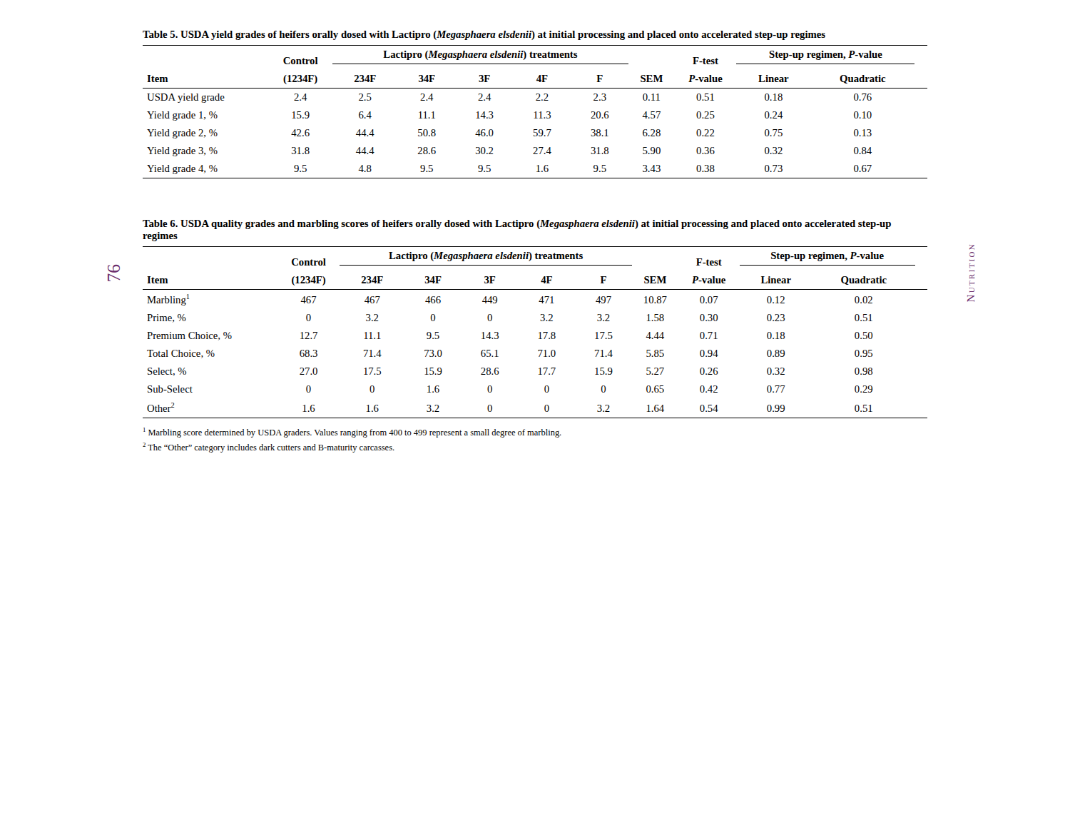76
Nutrition
Table 5. USDA yield grades of heifers orally dosed with Lactipro ( Megasphaera elsdenii ) at initial processing and placed onto accelerated step-up regimes
| | Control | Lactipro ( Megasphaera elsdenii ) treatments | | F-test | Step-up regimen, P -value |
| --- | --- | --- | --- | --- | --- |
| Item | (1234F) | 234F | 34F | 3F | 4F | F | SEM | P -value | Linear | Quadratic |
| USDA yield grade | 2.4 | 2.5 | 2.4 | 2.4 | 2.2 | 2.3 | 0.11 | 0.51 | 0.18 | 0.76 |
| Yield grade 1, % | 15.9 | 6.4 | 11.1 | 14.3 | 11.3 | 20.6 | 4.57 | 0.25 | 0.24 | 0.10 |
| Yield grade 2, % | 42.6 | 44.4 | 50.8 | 46.0 | 59.7 | 38.1 | 6.28 | 0.22 | 0.75 | 0.13 |
| Yield grade 3, % | 31.8 | 44.4 | 28.6 | 30.2 | 27.4 | 31.8 | 5.90 | 0.36 | 0.32 | 0.84 |
| Yield grade 4, % | 9.5 | 4.8 | 9.5 | 9.5 | 1.6 | 9.5 | 3.43 | 0.38 | 0.73 | 0.67 |
Table 6. USDA quality grades and marbling scores of heifers orally dosed with Lactipro ( Megasphaera elsdenii ) at initial processing and placed onto accelerated step-up regimes
| | Control | Lactipro ( Megasphaera elsdenii ) treatments | | F-test | Step-up regimen, P -value |
| --- | --- | --- | --- | --- | --- |
| Item | (1234F) | 234F | 34F | 3F | 4F | F | SEM | P -value | Linear | Quadratic |
| Marbling 1 | 467 | 467 | 466 | 449 | 471 | 497 | 10.87 | 0.07 | 0.12 | 0.02 |
| Prime, % | 0 | 3.2 | 0 | 0 | 3.2 | 3.2 | 1.58 | 0.30 | 0.23 | 0.51 |
| Premium Choice, % | 12.7 | 11.1 | 9.5 | 14.3 | 17.8 | 17.5 | 4.44 | 0.71 | 0.18 | 0.50 |
| Total Choice, % | 68.3 | 71.4 | 73.0 | 65.1 | 71.0 | 71.4 | 5.85 | 0.94 | 0.89 | 0.95 |
| Select, % | 27.0 | 17.5 | 15.9 | 28.6 | 17.7 | 15.9 | 5.27 | 0.26 | 0.32 | 0.98 |
| Sub-Select | 0 | 0 | 1.6 | 0 | 0 | 0 | 0.65 | 0.42 | 0.77 | 0.29 |
| Other 2 | 1.6 | 1.6 | 3.2 | 0 | 0 | 3.2 | 1.64 | 0.54 | 0.99 | 0.51 |
1 Marbling score determined by USDA graders. Values ranging from 400 to 499 represent a small degree of marbling.
2 The “Other” category includes dark cutters and B-maturity carcasses.